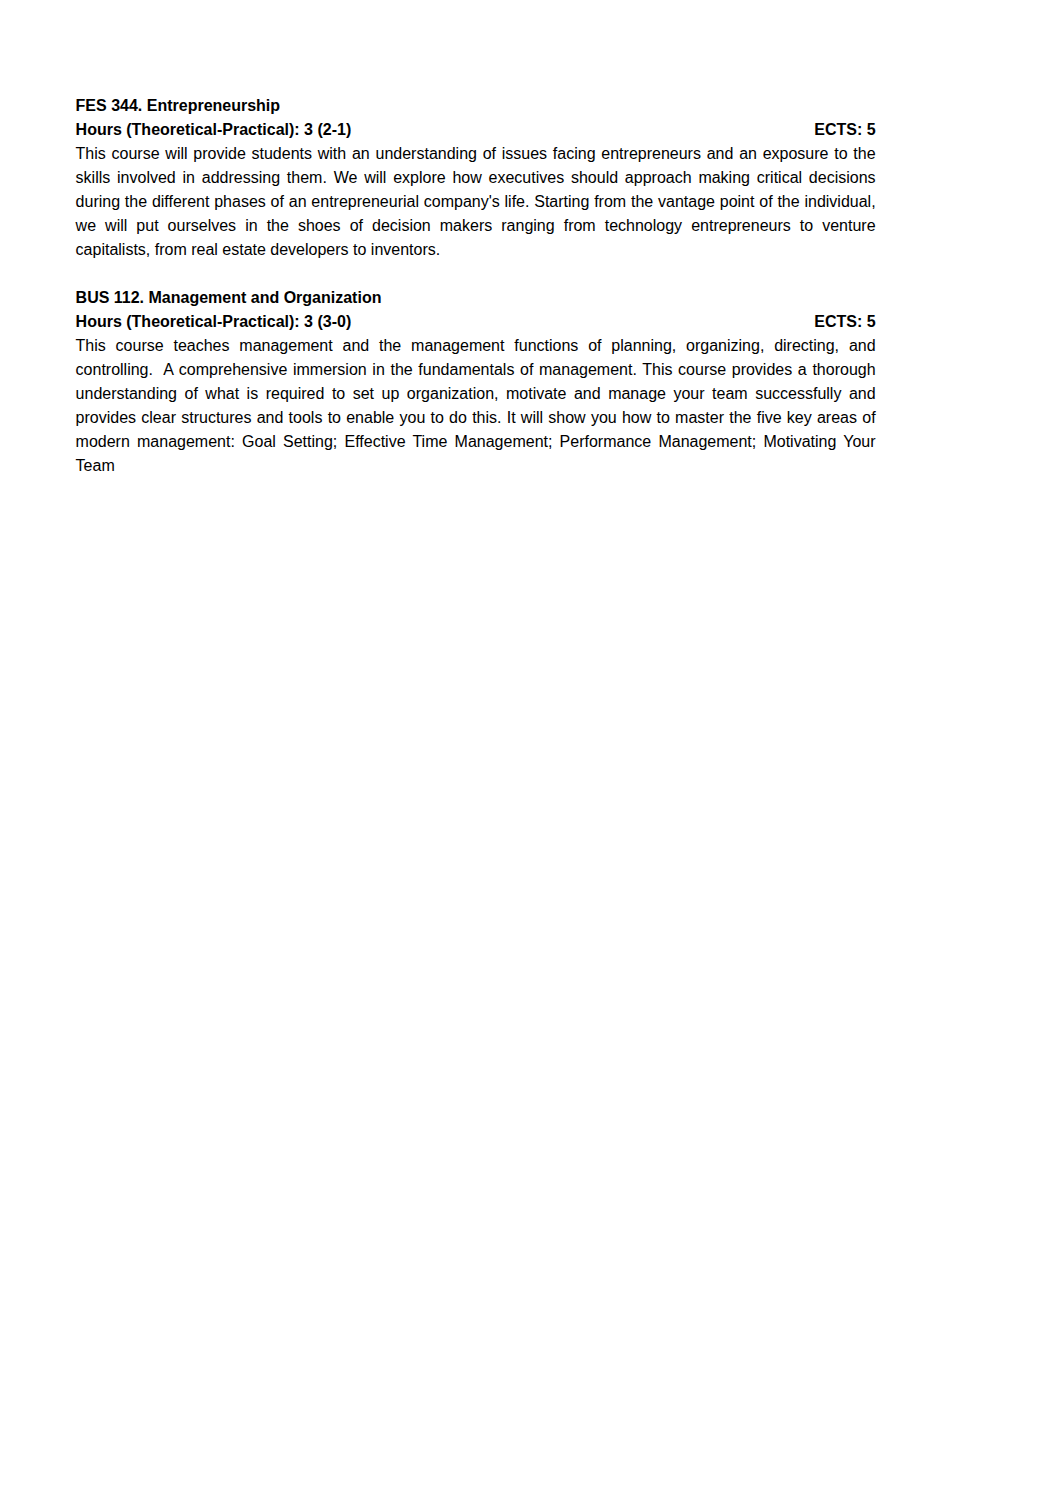FES 344. Entrepreneurship
Hours (Theoretical-Practical): 3 (2-1) ECTS: 5
This course will provide students with an understanding of issues facing entrepreneurs and an exposure to the skills involved in addressing them. We will explore how executives should approach making critical decisions during the different phases of an entrepreneurial company's life. Starting from the vantage point of the individual, we will put ourselves in the shoes of decision makers ranging from technology entrepreneurs to venture capitalists, from real estate developers to inventors.
BUS 112. Management and Organization
Hours (Theoretical-Practical): 3 (3-0) ECTS: 5
This course teaches management and the management functions of planning, organizing, directing, and controlling. A comprehensive immersion in the fundamentals of management. This course provides a thorough understanding of what is required to set up organization, motivate and manage your team successfully and provides clear structures and tools to enable you to do this. It will show you how to master the five key areas of modern management: Goal Setting; Effective Time Management; Performance Management; Motivating Your Team